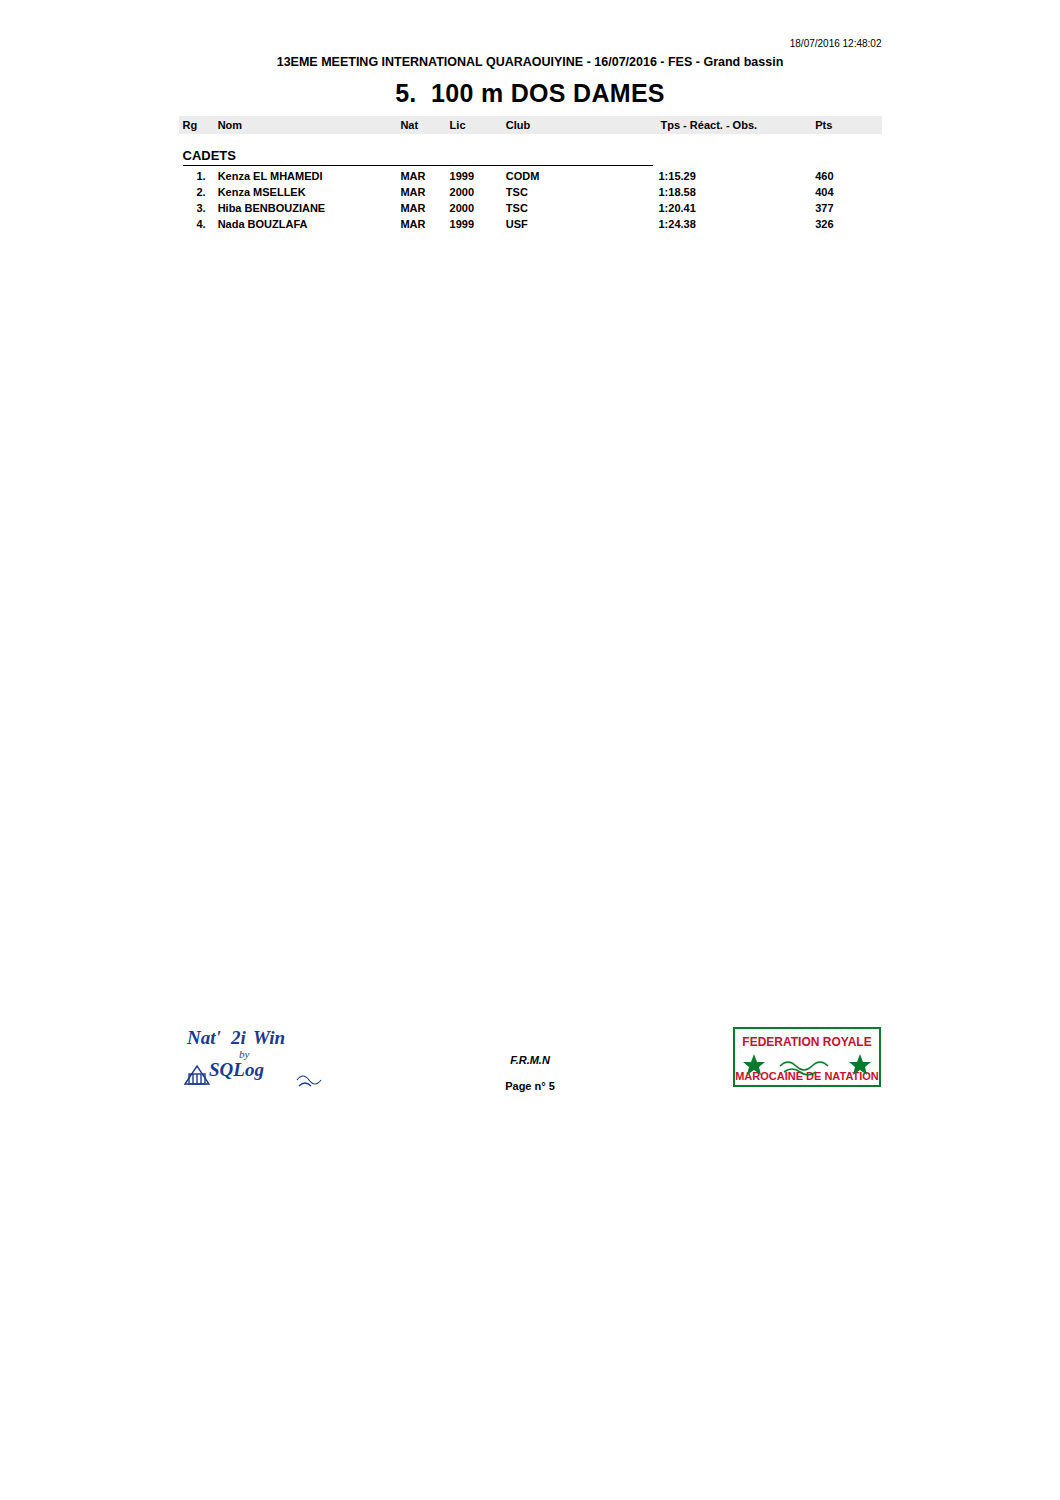18/07/2016 12:48:02
13EME MEETING INTERNATIONAL QUARAOUIYINE - 16/07/2016 - FES - Grand bassin
5. 100 m DOS DAMES
| Rg | Nom | Nat | Lic | Club | Tps - Réact. - Obs. | Pts |
| --- | --- | --- | --- | --- | --- | --- |
| CADETS | |
| 1. | Kenza EL MHAMEDI | MAR | 1999 | CODM | 1:15.29 | 460 |
| 2. | Kenza MSELLEK | MAR | 2000 | TSC | 1:18.58 | 404 |
| 3. | Hiba BENBOUZIANE | MAR | 2000 | TSC | 1:20.41 | 377 |
| 4. | Nada BOUZLAFA | MAR | 1999 | USF | 1:24.38 | 326 |
Nat' 2i Win by SQLog
F.R.M.N
Page n° 5
FEDERATION ROYALE MAROCAINE DE NATATION